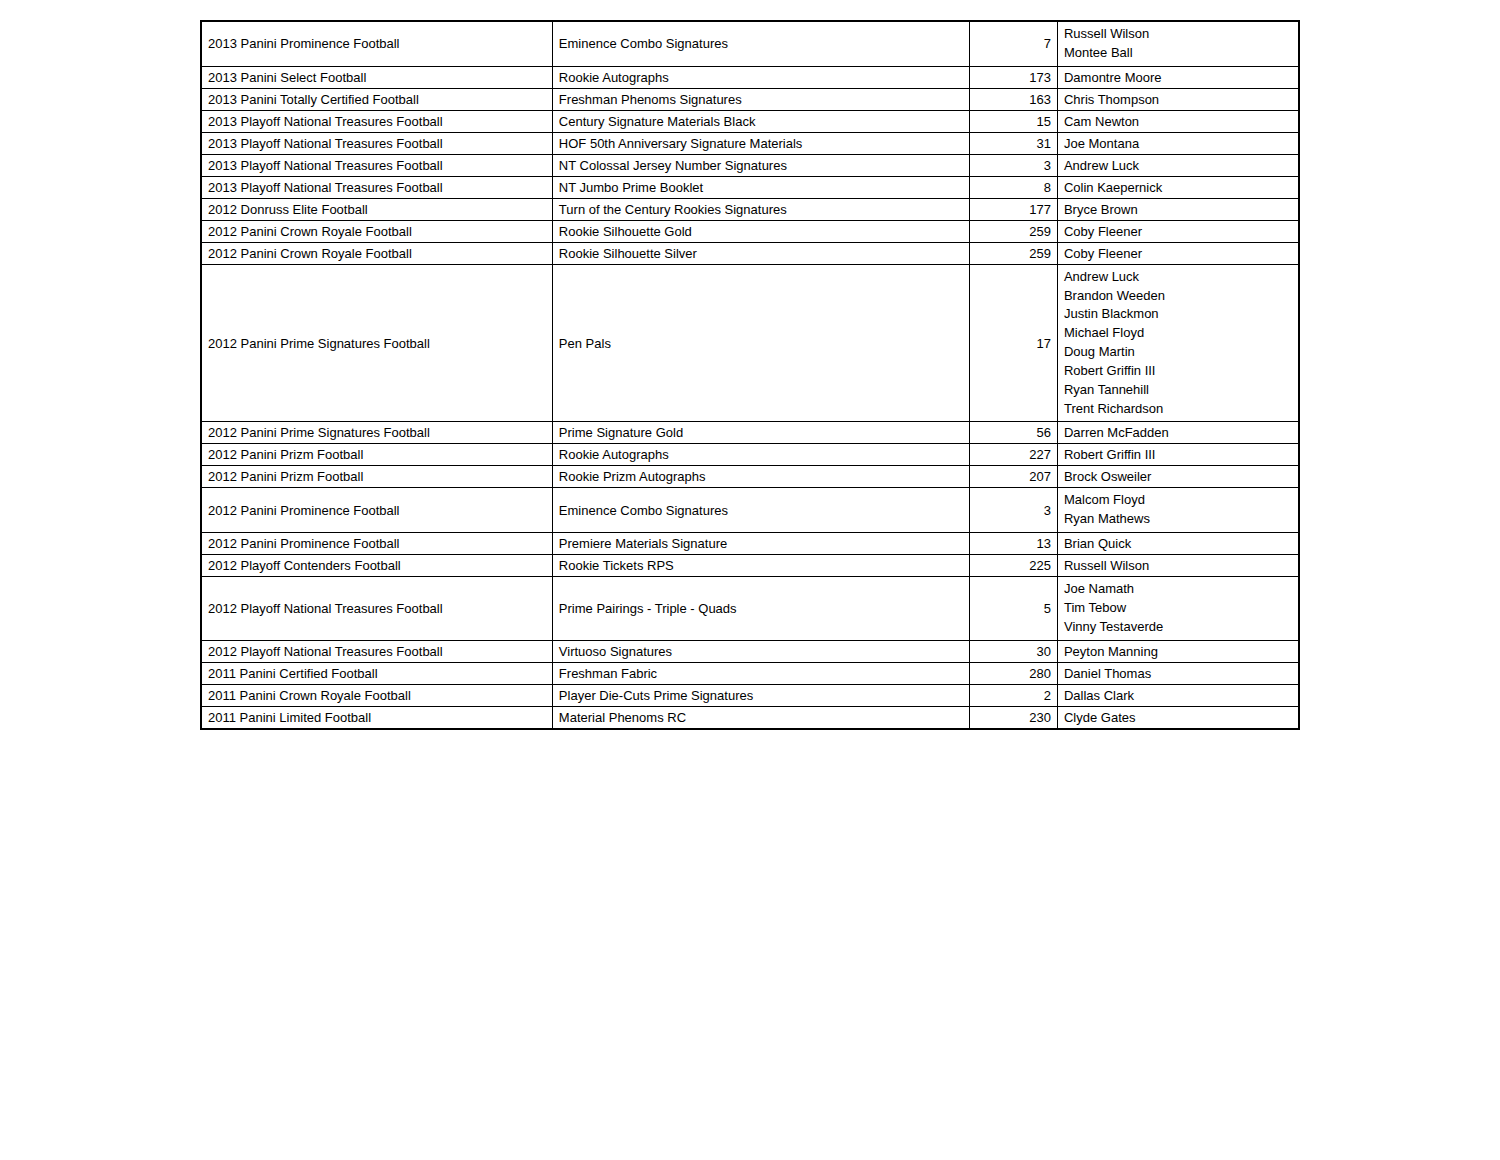| 2013 Panini Prominence Football | Eminence Combo Signatures | 7 | Russell Wilson Montee Ball |
| 2013 Panini Select Football | Rookie Autographs | 173 | Damontre Moore |
| 2013 Panini Totally Certified Football | Freshman Phenoms Signatures | 163 | Chris Thompson |
| 2013 Playoff National Treasures Football | Century Signature Materials Black | 15 | Cam Newton |
| 2013 Playoff National Treasures Football | HOF 50th Anniversary Signature Materials | 31 | Joe Montana |
| 2013 Playoff National Treasures Football | NT Colossal Jersey Number Signatures | 3 | Andrew Luck |
| 2013 Playoff National Treasures Football | NT Jumbo Prime Booklet | 8 | Colin Kaepernick |
| 2012 Donruss Elite Football | Turn of the Century Rookies Signatures | 177 | Bryce Brown |
| 2012 Panini Crown Royale Football | Rookie Silhouette Gold | 259 | Coby Fleener |
| 2012 Panini Crown Royale Football | Rookie Silhouette Silver | 259 | Coby Fleener |
| 2012 Panini Prime Signatures Football | Pen Pals | 17 | Andrew Luck Brandon Weeden Justin Blackmon Michael Floyd Doug Martin Robert Griffin III Ryan Tannehill Trent Richardson |
| 2012 Panini Prime Signatures Football | Prime Signature Gold | 56 | Darren McFadden |
| 2012 Panini Prizm Football | Rookie Autographs | 227 | Robert Griffin III |
| 2012 Panini Prizm Football | Rookie Prizm Autographs | 207 | Brock Osweiler |
| 2012 Panini Prominence Football | Eminence Combo Signatures | 3 | Malcom Floyd Ryan Mathews |
| 2012 Panini Prominence Football | Premiere Materials Signature | 13 | Brian Quick |
| 2012 Playoff Contenders Football | Rookie Tickets RPS | 225 | Russell Wilson |
| 2012 Playoff National Treasures Football | Prime Pairings - Triple - Quads | 5 | Joe Namath Tim Tebow Vinny Testaverde |
| 2012 Playoff National Treasures Football | Virtuoso Signatures | 30 | Peyton Manning |
| 2011 Panini Certified Football | Freshman Fabric | 280 | Daniel Thomas |
| 2011 Panini Crown Royale Football | Player Die-Cuts Prime Signatures | 2 | Dallas Clark |
| 2011 Panini Limited Football | Material Phenoms RC | 230 | Clyde Gates |